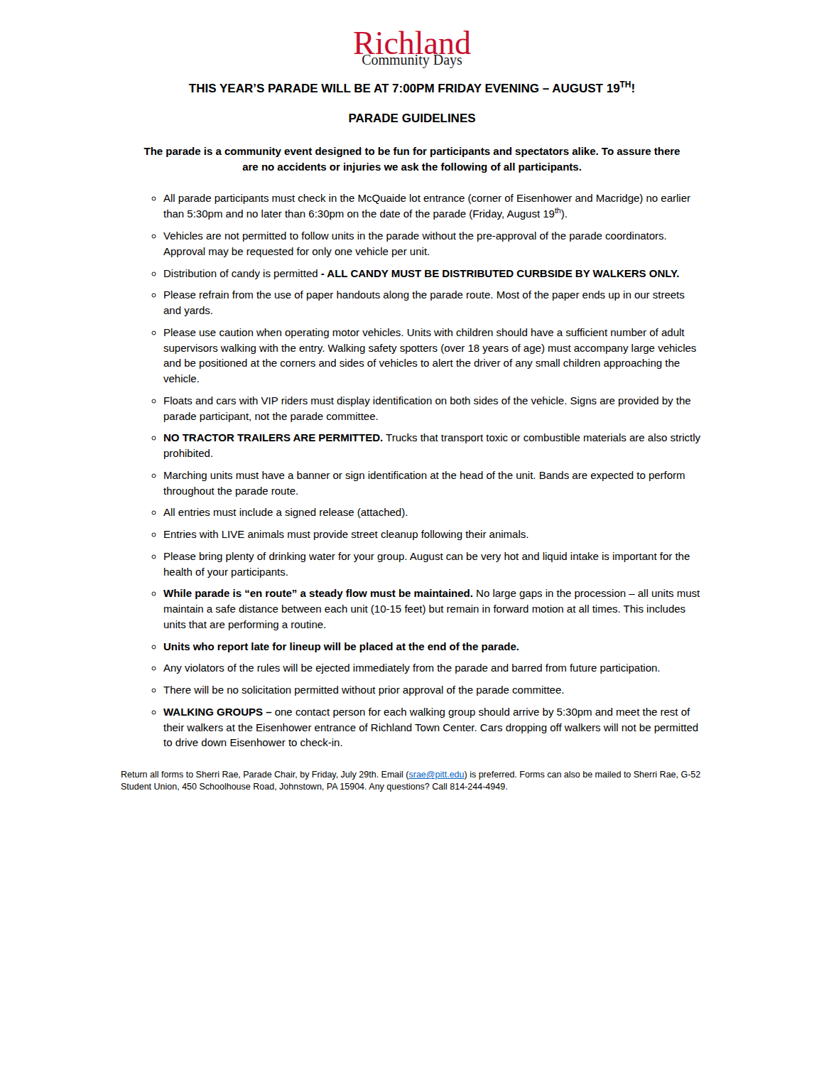Richland Community Days
THIS YEAR’S PARADE WILL BE AT 7:00PM FRIDAY EVENING – AUGUST 19TH!
PARADE GUIDELINES
The parade is a community event designed to be fun for participants and spectators alike. To assure there are no accidents or injuries we ask the following of all participants.
All parade participants must check in the McQuaide lot entrance (corner of Eisenhower and Macridge) no earlier than 5:30pm and no later than 6:30pm on the date of the parade (Friday, August 19th).
Vehicles are not permitted to follow units in the parade without the pre-approval of the parade coordinators. Approval may be requested for only one vehicle per unit.
Distribution of candy is permitted - ALL CANDY MUST BE DISTRIBUTED CURBSIDE BY WALKERS ONLY.
Please refrain from the use of paper handouts along the parade route. Most of the paper ends up in our streets and yards.
Please use caution when operating motor vehicles. Units with children should have a sufficient number of adult supervisors walking with the entry. Walking safety spotters (over 18 years of age) must accompany large vehicles and be positioned at the corners and sides of vehicles to alert the driver of any small children approaching the vehicle.
Floats and cars with VIP riders must display identification on both sides of the vehicle. Signs are provided by the parade participant, not the parade committee.
NO TRACTOR TRAILERS ARE PERMITTED. Trucks that transport toxic or combustible materials are also strictly prohibited.
Marching units must have a banner or sign identification at the head of the unit. Bands are expected to perform throughout the parade route.
All entries must include a signed release (attached).
Entries with LIVE animals must provide street cleanup following their animals.
Please bring plenty of drinking water for your group. August can be very hot and liquid intake is important for the health of your participants.
While parade is “en route” a steady flow must be maintained. No large gaps in the procession – all units must maintain a safe distance between each unit (10-15 feet) but remain in forward motion at all times. This includes units that are performing a routine.
Units who report late for lineup will be placed at the end of the parade.
Any violators of the rules will be ejected immediately from the parade and barred from future participation.
There will be no solicitation permitted without prior approval of the parade committee.
WALKING GROUPS – one contact person for each walking group should arrive by 5:30pm and meet the rest of their walkers at the Eisenhower entrance of Richland Town Center. Cars dropping off walkers will not be permitted to drive down Eisenhower to check-in.
Return all forms to Sherri Rae, Parade Chair, by Friday, July 29th. Email (srae@pitt.edu) is preferred. Forms can also be mailed to Sherri Rae, G-52 Student Union, 450 Schoolhouse Road, Johnstown, PA 15904. Any questions? Call 814-244-4949.